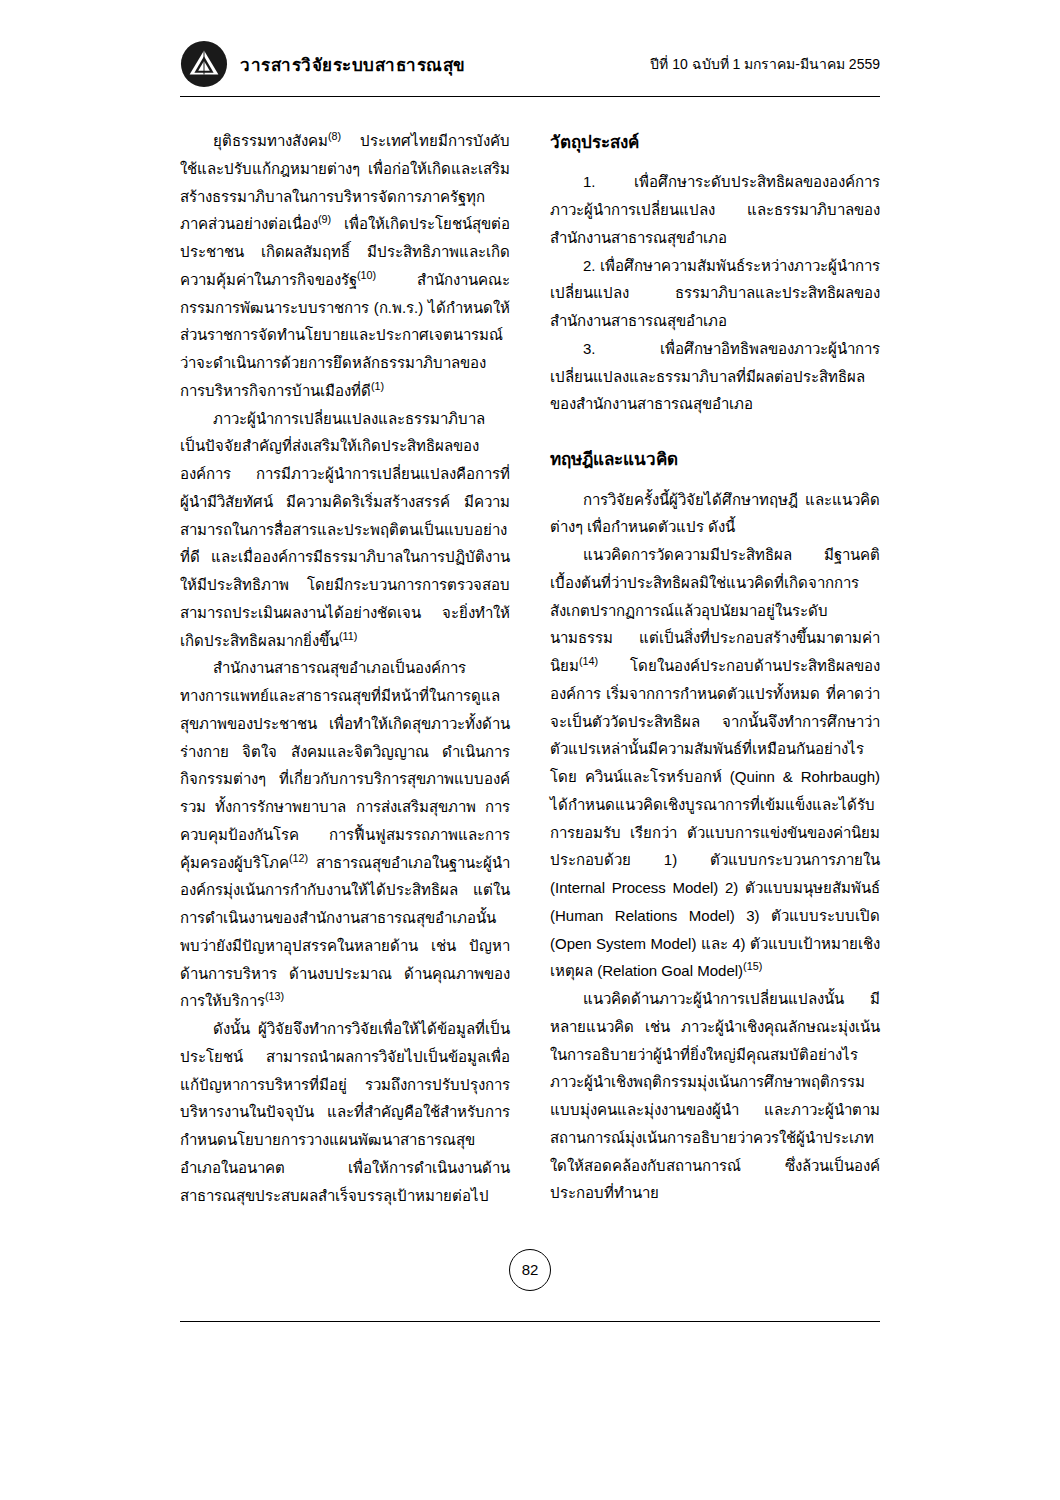วารสารวิจัยระบบสาธารณสุข
ปีที่ 10 ฉบับที่ 1 มกราคม-มีนาคม 2559
ยุติธรรมทางสังคม(8) ประเทศไทยมีการบังคับใช้และปรับแก้กฎหมายต่างๆ เพื่อก่อให้เกิดและเสริมสร้างธรรมาภิบาลในการบริหารจัดการภาครัฐทุกภาคส่วนอย่างต่อเนื่อง(9) เพื่อให้เกิดประโยชน์สุขต่อประชาชน เกิดผลสัมฤทธิ์ มีประสิทธิภาพและเกิดความคุ้มค่าในภารกิจของรัฐ(10) สำนักงานคณะกรรมการพัฒนาระบบราชการ (ก.พ.ร.) ได้กำหนดให้ส่วนราชการจัดทำนโยบายและประกาศเจตนารมณ์ว่าจะดำเนินการด้วยการยึดหลักธรรมาภิบาลของการบริหารกิจการบ้านเมืองที่ดี(1)
ภาวะผู้นำการเปลี่ยนแปลงและธรรมาภิบาล เป็นปัจจัยสำคัญที่ส่งเสริมให้เกิดประสิทธิผลขององค์การ การมีภาวะผู้นำการเปลี่ยนแปลงคือการที่ผู้นำมีวิสัยทัศน์ มีความคิดริเริ่มสร้างสรรค์ มีความสามารถในการสื่อสารและประพฤติตนเป็นแบบอย่างที่ดี และเมื่อองค์การมีธรรมาภิบาลในการปฏิบัติงานให้มีประสิทธิภาพ โดยมีกระบวนการการตรวจสอบ สามารถประเมินผลงานได้อย่างชัดเจน จะยิ่งทำให้เกิดประสิทธิผลมากยิ่งขึ้น(11)
สำนักงานสาธารณสุขอำเภอเป็นองค์การทางการแพทย์และสาธารณสุขที่มีหน้าที่ในการดูแลสุขภาพของประชาชน เพื่อทำให้เกิดสุขภาวะทั้งด้านร่างกาย จิตใจ สังคมและจิตวิญญาณ ดำเนินการกิจกรรมต่างๆ ที่เกี่ยวกับการบริการสุขภาพแบบองค์รวม ทั้งการรักษาพยาบาล การส่งเสริมสุขภาพ การควบคุมป้องกันโรค การฟื้นฟูสมรรถภาพและการคุ้มครองผู้บริโภค(12) สาธารณสุขอำเภอในฐานะผู้นำองค์กรมุ่งเน้นการกำกับงานให้ได้ประสิทธิผล แต่ในการดำเนินงานของสำนักงานสาธารณสุขอำเภอนั้น พบว่ายังมีปัญหาอุปสรรคในหลายด้าน เช่น ปัญหาด้านการบริหาร ด้านงบประมาณ ด้านคุณภาพของการให้บริการ(13)
ดังนั้น ผู้วิจัยจึงทำการวิจัยเพื่อให้ได้ข้อมูลที่เป็นประโยชน์ สามารถนำผลการวิจัยไปเป็นข้อมูลเพื่อแก้ปัญหาการบริหารที่มีอยู่ รวมถึงการปรับปรุงการบริหารงานในปัจจุบัน และที่สำคัญคือใช้สำหรับการกำหนดนโยบายการวางแผนพัฒนาสาธารณสุขอำเภอในอนาคต เพื่อให้การดำเนินงานด้านสาธารณสุขประสบผลสำเร็จบรรลุเป้าหมายต่อไป
วัตถุประสงค์
1. เพื่อศึกษาระดับประสิทธิผลขององค์การ ภาวะผู้นำการเปลี่ยนแปลง และธรรมาภิบาลของสำนักงานสาธารณสุขอำเภอ
2. เพื่อศึกษาความสัมพันธ์ระหว่างภาวะผู้นำการเปลี่ยนแปลง ธรรมาภิบาลและประสิทธิผลของสำนักงานสาธารณสุขอำเภอ
3. เพื่อศึกษาอิทธิพลของภาวะผู้นำการเปลี่ยนแปลงและธรรมาภิบาลที่มีผลต่อประสิทธิผลของสำนักงานสาธารณสุขอำเภอ
ทฤษฎีและแนวคิด
การวิจัยครั้งนี้ผู้วิจัยได้ศึกษาทฤษฎี และแนวคิดต่างๆ เพื่อกำหนดตัวแปร ดังนี้
แนวคิดการวัดความมีประสิทธิผล มีฐานคติเบื้องต้นที่ว่าประสิทธิผลมิใช่แนวคิดที่เกิดจากการสังเกตปรากฏการณ์แล้วอุปนัยมาอยู่ในระดับนามธรรม แต่เป็นสิ่งที่ประกอบสร้างขึ้นมาตามค่านิยม(14) โดยในองค์ประกอบด้านประสิทธิผลขององค์การ เริ่มจากการกำหนดตัวแปรทั้งหมด ที่คาดว่าจะเป็นตัววัดประสิทธิผล จากนั้นจึงทำการศึกษาว่า ตัวแปรเหล่านั้นมีความสัมพันธ์ที่เหมือนกันอย่างไร โดย ควินน์และโรหร์บอกห์ (Quinn & Rohrbaugh) ได้กำหนดแนวคิดเชิงบูรณาการที่เข้มแข็งและได้รับการยอมรับ เรียกว่า ตัวแบบการแข่งขันของค่านิยม ประกอบด้วย 1) ตัวแบบกระบวนการภายใน (Internal Process Model) 2) ตัวแบบมนุษยสัมพันธ์ (Human Relations Model) 3) ตัวแบบระบบเปิด (Open System Model) และ 4) ตัวแบบเป้าหมายเชิงเหตุผล (Relation Goal Model)(15)
แนวคิดด้านภาวะผู้นำการเปลี่ยนแปลงนั้น มีหลายแนวคิด เช่น ภาวะผู้นำเชิงคุณลักษณะมุ่งเน้นในการอธิบายว่าผู้นำที่ยิ่งใหญ่มีคุณสมบัติอย่างไร ภาวะผู้นำเชิงพฤติกรรมมุ่งเน้นการศึกษาพฤติกรรมแบบมุ่งคนและมุ่งงานของผู้นำ และภาวะผู้นำตามสถานการณ์มุ่งเน้นการอธิบายว่าควรใช้ผู้นำประเภทใดให้สอดคล้องกับสถานการณ์ ซึ่งล้วนเป็นองค์ประกอบที่ทำนาย
82